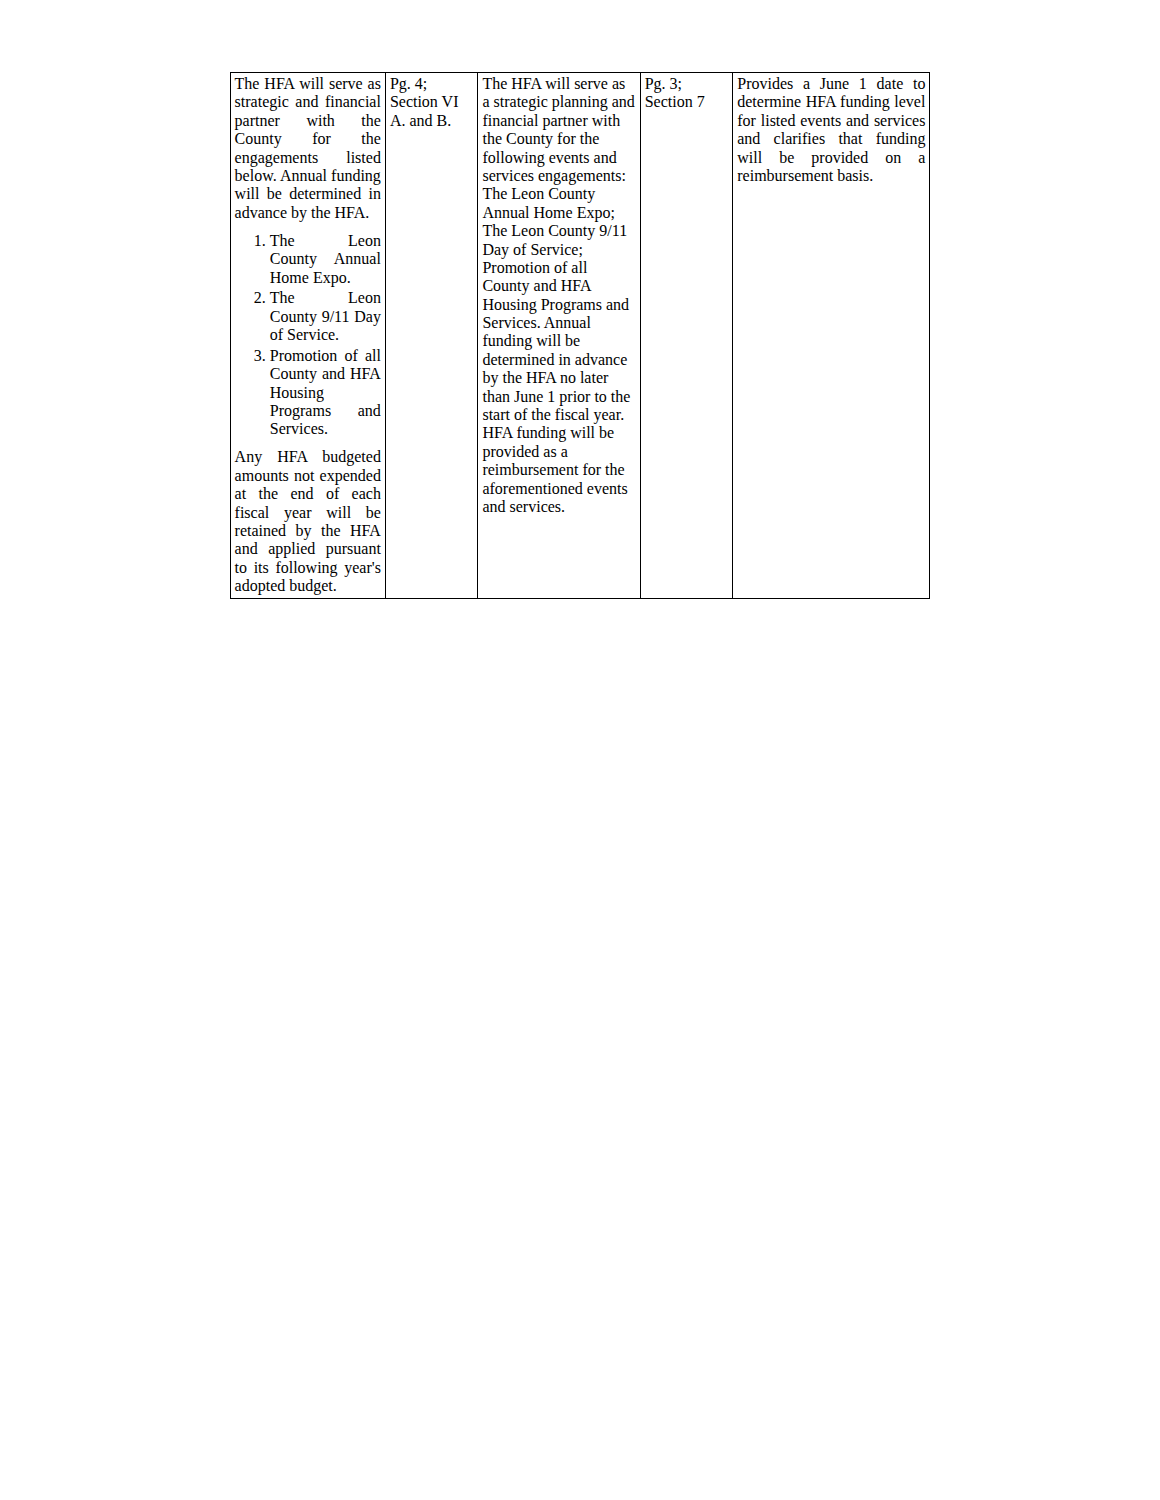| The HFA will serve as strategic and financial partner with the County for the engagements listed below. Annual funding will be determined in advance by the HFA. The Leon County Annual Home Expo. The Leon County 9/11 Day of Service. Promotion of all County and HFA Housing Programs and Services. Any HFA budgeted amounts not expended at the end of each fiscal year will be retained by the HFA and applied pursuant to its following year's adopted budget. | Pg. 4; Section VI A. and B. | The HFA will serve as a strategic planning and financial partner with the County for the following events and services engagements: The Leon County Annual Home Expo; The Leon County 9/11 Day of Service; Promotion of all County and HFA Housing Programs and Services. Annual funding will be determined in advance by the HFA no later than June 1 prior to the start of the fiscal year. HFA funding will be provided as a reimbursement for the aforementioned events and services. | Pg. 3; Section 7 | Provides a June 1 date to determine HFA funding level for listed events and services and clarifies that funding will be provided on a reimbursement basis. |